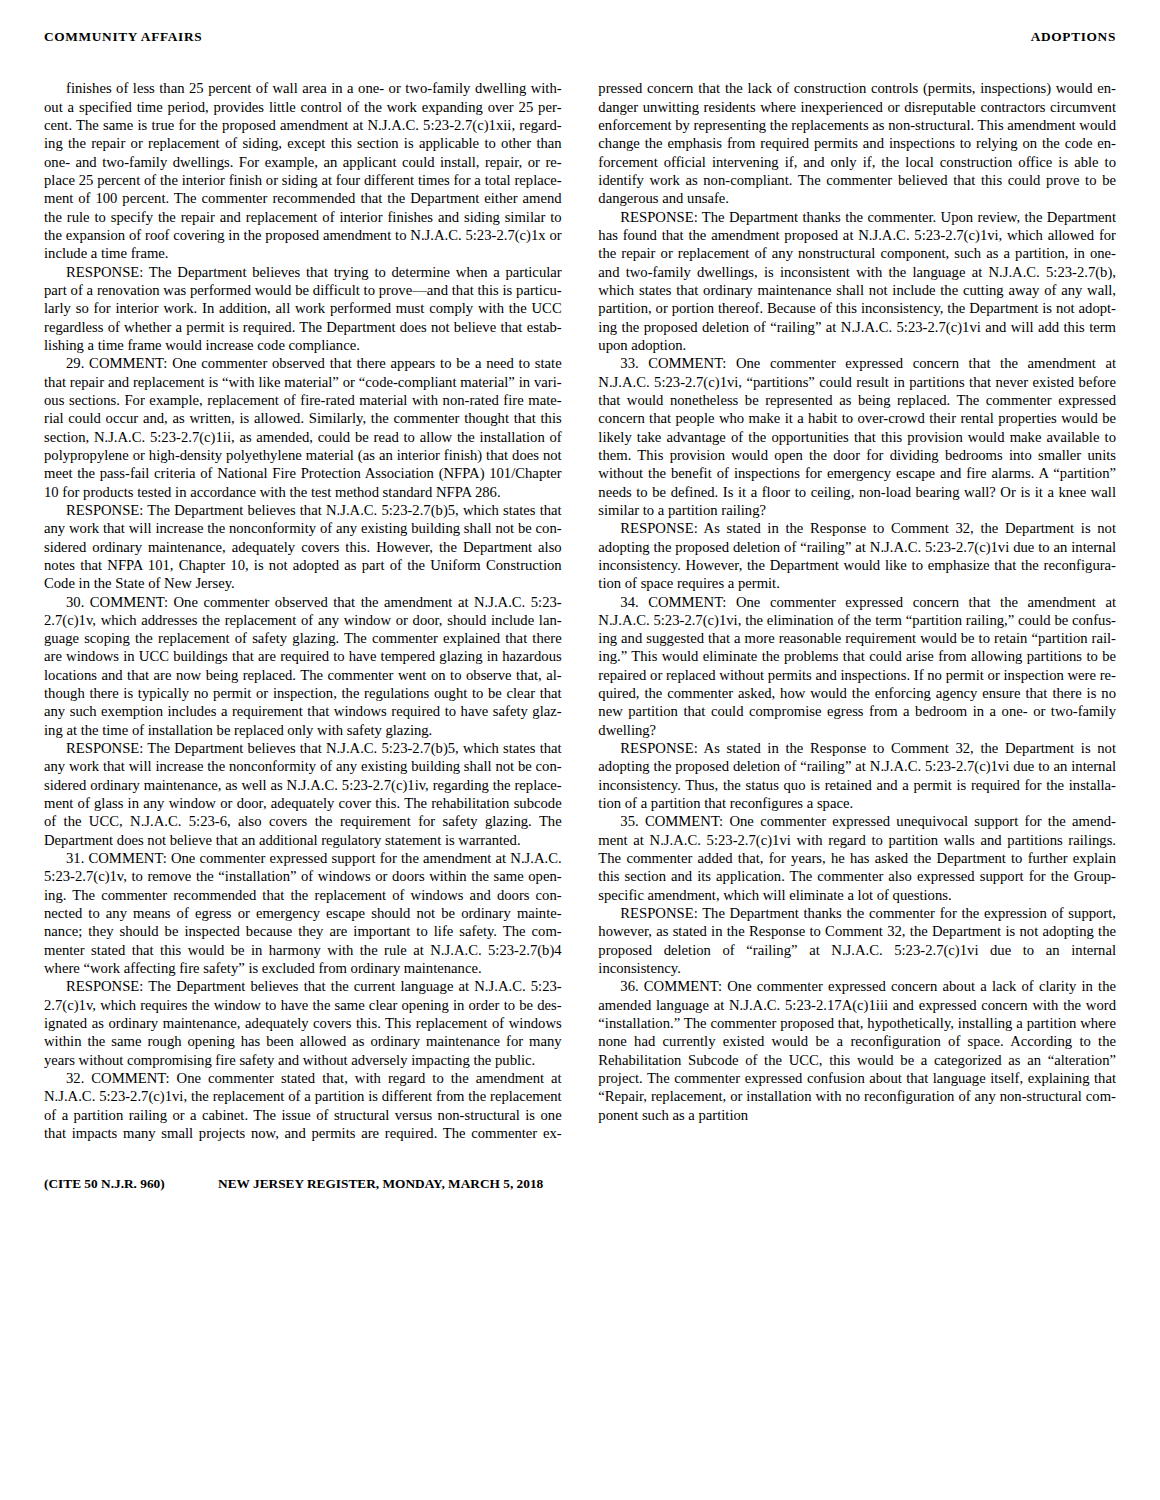COMMUNITY AFFAIRS ADOPTIONS
finishes of less than 25 percent of wall area in a one- or two-family dwelling without a specified time period, provides little control of the work expanding over 25 percent. The same is true for the proposed amendment at N.J.A.C. 5:23-2.7(c)1xii, regarding the repair or replacement of siding, except this section is applicable to other than one- and two-family dwellings. For example, an applicant could install, repair, or replace 25 percent of the interior finish or siding at four different times for a total replacement of 100 percent. The commenter recommended that the Department either amend the rule to specify the repair and replacement of interior finishes and siding similar to the expansion of roof covering in the proposed amendment to N.J.A.C. 5:23-2.7(c)1x or include a time frame.
RESPONSE: The Department believes that trying to determine when a particular part of a renovation was performed would be difficult to prove—and that this is particularly so for interior work. In addition, all work performed must comply with the UCC regardless of whether a permit is required. The Department does not believe that establishing a time frame would increase code compliance.
29. COMMENT: One commenter observed that there appears to be a need to state that repair and replacement is “with like material” or “code-compliant material” in various sections. For example, replacement of fire-rated material with non-rated fire material could occur and, as written, is allowed. Similarly, the commenter thought that this section, N.J.A.C. 5:23-2.7(c)1ii, as amended, could be read to allow the installation of polypropylene or high-density polyethylene material (as an interior finish) that does not meet the pass-fail criteria of National Fire Protection Association (NFPA) 101/Chapter 10 for products tested in accordance with the test method standard NFPA 286.
RESPONSE: The Department believes that N.J.A.C. 5:23-2.7(b)5, which states that any work that will increase the nonconformity of any existing building shall not be considered ordinary maintenance, adequately covers this. However, the Department also notes that NFPA 101, Chapter 10, is not adopted as part of the Uniform Construction Code in the State of New Jersey.
30. COMMENT: One commenter observed that the amendment at N.J.A.C. 5:23-2.7(c)1v, which addresses the replacement of any window or door, should include language scoping the replacement of safety glazing. The commenter explained that there are windows in UCC buildings that are required to have tempered glazing in hazardous locations and that are now being replaced. The commenter went on to observe that, although there is typically no permit or inspection, the regulations ought to be clear that any such exemption includes a requirement that windows required to have safety glazing at the time of installation be replaced only with safety glazing.
RESPONSE: The Department believes that N.J.A.C. 5:23-2.7(b)5, which states that any work that will increase the nonconformity of any existing building shall not be considered ordinary maintenance, as well as N.J.A.C. 5:23-2.7(c)1iv, regarding the replacement of glass in any window or door, adequately cover this. The rehabilitation subcode of the UCC, N.J.A.C. 5:23-6, also covers the requirement for safety glazing. The Department does not believe that an additional regulatory statement is warranted.
31. COMMENT: One commenter expressed support for the amendment at N.J.A.C. 5:23-2.7(c)1v, to remove the “installation” of windows or doors within the same opening. The commenter recommended that the replacement of windows and doors connected to any means of egress or emergency escape should not be ordinary maintenance; they should be inspected because they are important to life safety. The commenter stated that this would be in harmony with the rule at N.J.A.C. 5:23-2.7(b)4 where “work affecting fire safety” is excluded from ordinary maintenance.
RESPONSE: The Department believes that the current language at N.J.A.C. 5:23-2.7(c)1v, which requires the window to have the same clear opening in order to be designated as ordinary maintenance, adequately covers this. This replacement of windows within the same rough opening has been allowed as ordinary maintenance for many years without compromising fire safety and without adversely impacting the public.
32. COMMENT: One commenter stated that, with regard to the amendment at N.J.A.C. 5:23-2.7(c)1vi, the replacement of a partition is different from the replacement of a partition railing or a cabinet. The issue of structural versus non-structural is one that impacts many small projects now, and permits are required. The commenter expressed concern that the lack of construction controls (permits, inspections) would endanger unwitting residents where inexperienced or disreputable contractors circumvent enforcement by representing the replacements as non-structural. This amendment would change the emphasis from required permits and inspections to relying on the code enforcement official intervening if, and only if, the local construction office is able to identify work as non-compliant. The commenter believed that this could prove to be dangerous and unsafe.
RESPONSE: The Department thanks the commenter. Upon review, the Department has found that the amendment proposed at N.J.A.C. 5:23-2.7(c)1vi, which allowed for the repair or replacement of any nonstructural component, such as a partition, in one- and two-family dwellings, is inconsistent with the language at N.J.A.C. 5:23-2.7(b), which states that ordinary maintenance shall not include the cutting away of any wall, partition, or portion thereof. Because of this inconsistency, the Department is not adopting the proposed deletion of “railing” at N.J.A.C. 5:23-2.7(c)1vi and will add this term upon adoption.
33. COMMENT: One commenter expressed concern that the amendment at N.J.A.C. 5:23-2.7(c)1vi, “partitions” could result in partitions that never existed before that would nonetheless be represented as being replaced. The commenter expressed concern that people who make it a habit to over-crowd their rental properties would be likely take advantage of the opportunities that this provision would make available to them. This provision would open the door for dividing bedrooms into smaller units without the benefit of inspections for emergency escape and fire alarms. A “partition” needs to be defined. Is it a floor to ceiling, non-load bearing wall? Or is it a knee wall similar to a partition railing?
RESPONSE: As stated in the Response to Comment 32, the Department is not adopting the proposed deletion of “railing” at N.J.A.C. 5:23-2.7(c)1vi due to an internal inconsistency. However, the Department would like to emphasize that the reconfiguration of space requires a permit.
34. COMMENT: One commenter expressed concern that the amendment at N.J.A.C. 5:23-2.7(c)1vi, the elimination of the term “partition railing,” could be confusing and suggested that a more reasonable requirement would be to retain “partition railing.” This would eliminate the problems that could arise from allowing partitions to be repaired or replaced without permits and inspections. If no permit or inspection were required, the commenter asked, how would the enforcing agency ensure that there is no new partition that could compromise egress from a bedroom in a one- or two-family dwelling?
RESPONSE: As stated in the Response to Comment 32, the Department is not adopting the proposed deletion of “railing” at N.J.A.C. 5:23-2.7(c)1vi due to an internal inconsistency. Thus, the status quo is retained and a permit is required for the installation of a partition that reconfigures a space.
35. COMMENT: One commenter expressed unequivocal support for the amendment at N.J.A.C. 5:23-2.7(c)1vi with regard to partition walls and partitions railings. The commenter added that, for years, he has asked the Department to further explain this section and its application. The commenter also expressed support for the Group-specific amendment, which will eliminate a lot of questions.
RESPONSE: The Department thanks the commenter for the expression of support, however, as stated in the Response to Comment 32, the Department is not adopting the proposed deletion of “railing” at N.J.A.C. 5:23-2.7(c)1vi due to an internal inconsistency.
36. COMMENT: One commenter expressed concern about a lack of clarity in the amended language at N.J.A.C. 5:23-2.17A(c)1iii and expressed concern with the word “installation.” The commenter proposed that, hypothetically, installing a partition where none had currently existed would be a reconfiguration of space. According to the Rehabilitation Subcode of the UCC, this would be a categorized as an “alteration” project. The commenter expressed confusion about that language itself, explaining that “Repair, replacement, or installation with no reconfiguration of any non-structural component such as a partition
(CITE 50 N.J.R. 960) NEW JERSEY REGISTER, MONDAY, MARCH 5, 2018